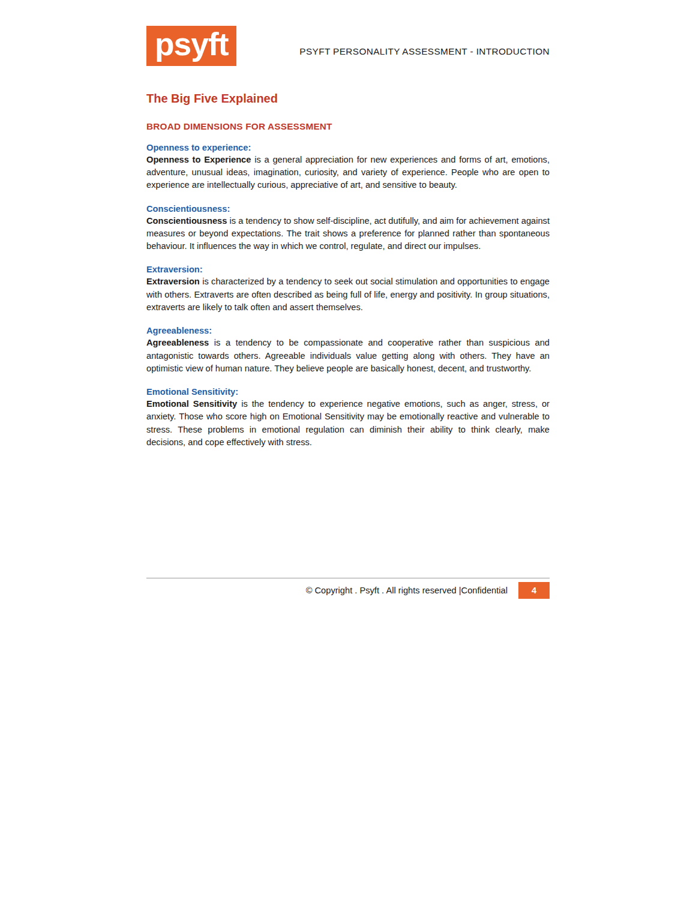psyft
PSYFT PERSONALITY ASSESSMENT - INTRODUCTION
The Big Five Explained
BROAD DIMENSIONS FOR ASSESSMENT
Openness to experience:
Openness to Experience is a general appreciation for new experiences and forms of art, emotions, adventure, unusual ideas, imagination, curiosity, and variety of experience. People who are open to experience are intellectually curious, appreciative of art, and sensitive to beauty.
Conscientiousness:
Conscientiousness is a tendency to show self-discipline, act dutifully, and aim for achievement against measures or beyond expectations. The trait shows a preference for planned rather than spontaneous behaviour. It influences the way in which we control, regulate, and direct our impulses.
Extraversion:
Extraversion is characterized by a tendency to seek out social stimulation and opportunities to engage with others. Extraverts are often described as being full of life, energy and positivity. In group situations, extraverts are likely to talk often and assert themselves.
Agreeableness:
Agreeableness is a tendency to be compassionate and cooperative rather than suspicious and antagonistic towards others. Agreeable individuals value getting along with others. They have an optimistic view of human nature. They believe people are basically honest, decent, and trustworthy.
Emotional Sensitivity:
Emotional Sensitivity is the tendency to experience negative emotions, such as anger, stress, or anxiety. Those who score high on Emotional Sensitivity may be emotionally reactive and vulnerable to stress. These problems in emotional regulation can diminish their ability to think clearly, make decisions, and cope effectively with stress.
© Copyright . Psyft . All rights reserved |Confidential
4